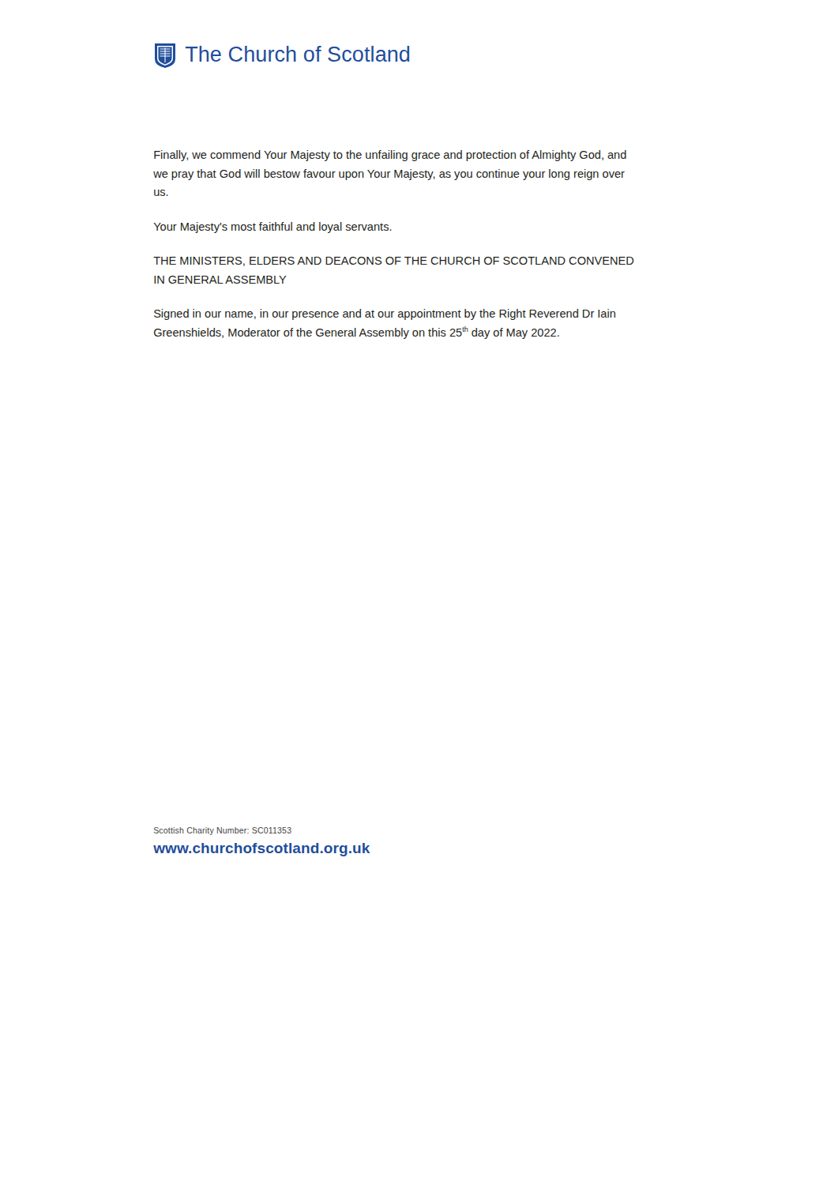The Church of Scotland
Finally, we commend Your Majesty to the unfailing grace and protection of Almighty God, and we pray that God will bestow favour upon Your Majesty, as you continue your long reign over us.
Your Majesty's most faithful and loyal servants.
The Ministers, Elders and Deacons of the Church of Scotland convened in General Assembly
Signed in our name, in our presence and at our appointment by the Right Reverend Dr Iain Greenshields, Moderator of the General Assembly on this 25th day of May 2022.
Scottish Charity Number: SC011353
www.churchofscotland.org.uk